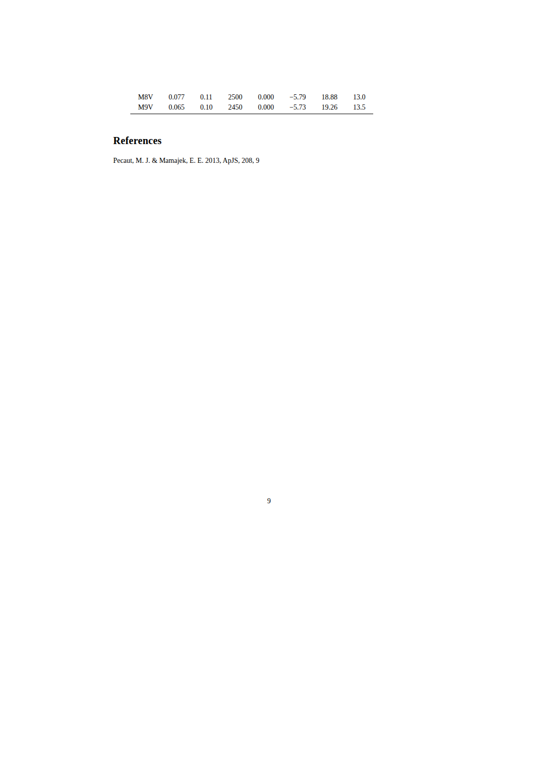| M8V | 0.077 | 0.11 | 2500 | 0.000 | −5.79 | 18.88 | 13.0 |
| M9V | 0.065 | 0.10 | 2450 | 0.000 | −5.73 | 19.26 | 13.5 |
References
Pecaut, M. J. & Mamajek, E. E. 2013, ApJS, 208, 9
9